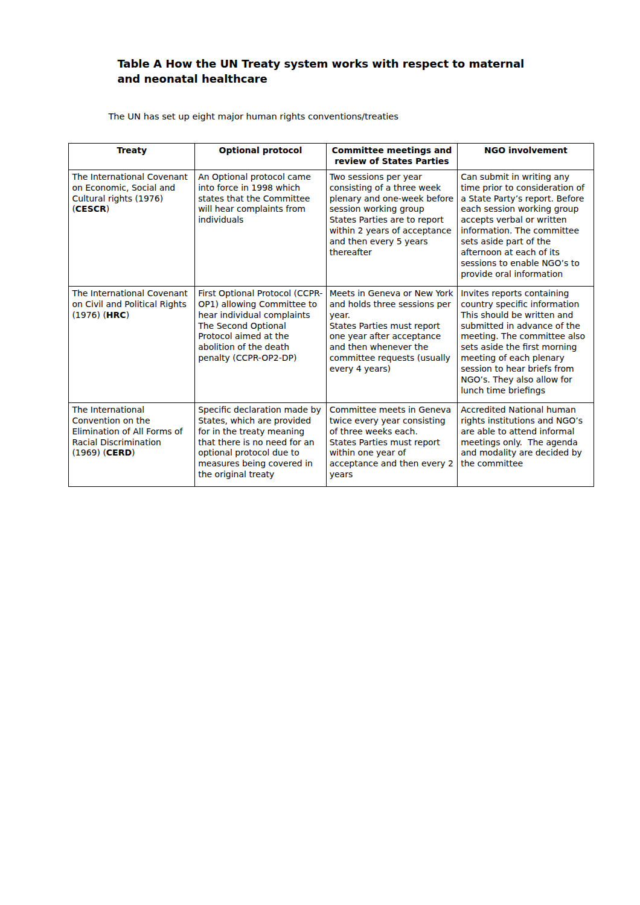Table A How the UN Treaty system works with respect to maternal
and neonatal healthcare
The UN has set up eight major human rights conventions/treaties
| Treaty | Optional protocol | Committee meetings and review of States Parties | NGO involvement |
| --- | --- | --- | --- |
| The International Covenant on Economic, Social and Cultural rights (1976) ( CESCR ) | An Optional protocol came into force in 1998 which states that the Committee will hear complaints from individuals | Two sessions per year consisting of a three week plenary and one-week before session working group States Parties are to report within 2 years of acceptance and then every 5 years thereafter | Can submit in writing any time prior to consideration of a State Party’s report. Before each session working group accepts verbal or written information. The committee sets aside part of the afternoon at each of its sessions to enable NGO’s to provide oral information |
| The International Covenant on Civil and Political Rights (1976) ( HRC ) | First Optional Protocol (CCPR-OP1) allowing Committee to hear individual complaints The Second Optional Protocol aimed at the abolition of the death penalty (CCPR-OP2-DP) | Meets in Geneva or New York and holds three sessions per year. States Parties must report one year after acceptance and then whenever the committee requests (usually every 4 years) | Invites reports containing country specific information This should be written and submitted in advance of the meeting. The committee also sets aside the first morning meeting of each plenary session to hear briefs from NGO’s. They also allow for lunch time briefings |
| The International Convention on the Elimination of All Forms of Racial Discrimination (1969) ( CERD ) | Specific declaration made by States, which are provided for in the treaty meaning that there is no need for an optional protocol due to measures being covered in the original treaty | Committee meets in Geneva twice every year consisting of three weeks each. States Parties must report within one year of acceptance and then every 2 years | Accredited National human rights institutions and NGO’s are able to attend informal meetings only. The agenda and modality are decided by the committee |